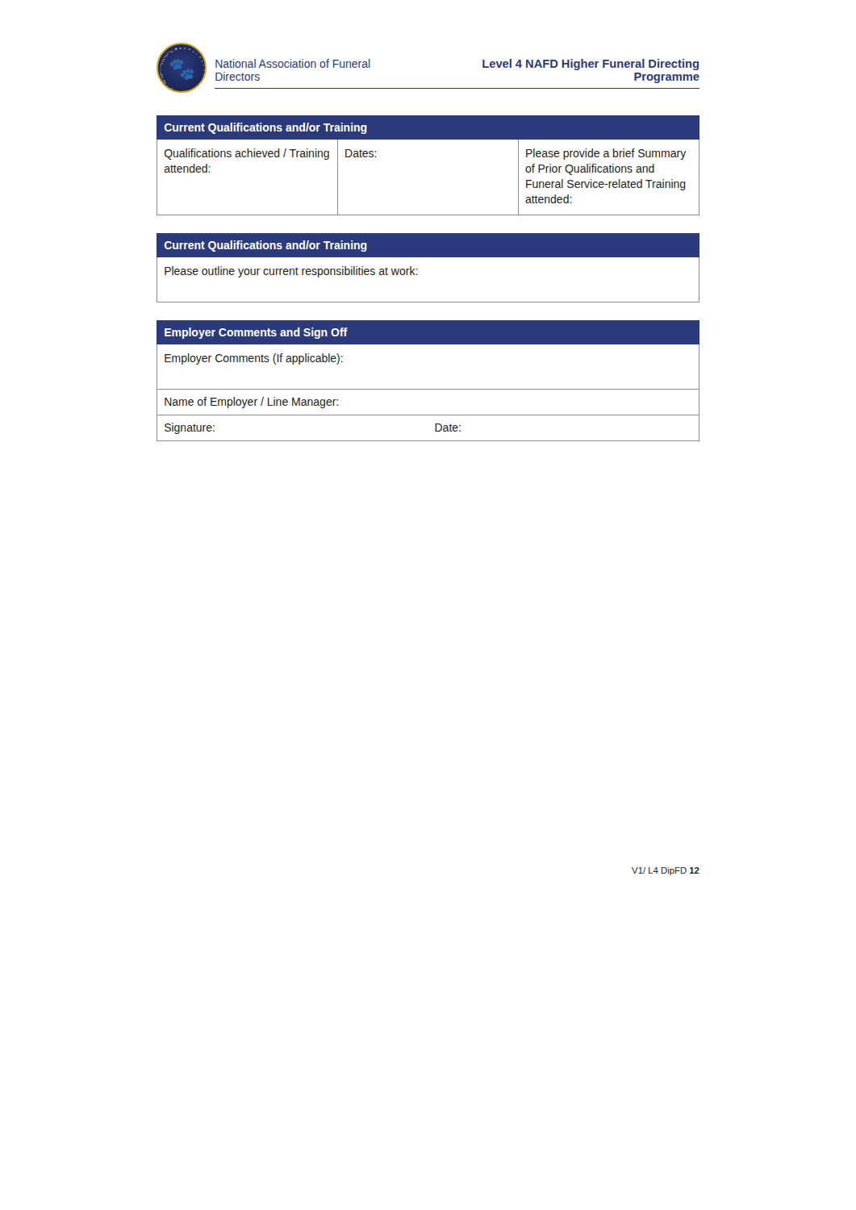N a t i o n a l A s s o c i a t i o n o f F u n e r a l D i r e c t o r s
🐾
National Association of Funeral Directors
Level 4 NAFD Higher Funeral Directing Programme
| Current Qualifications and/or Training |
| --- |
| Qualifications achieved / Training attended: | Dates: | Please provide a brief Summary of Prior Qualifications and Funeral Service-related Training attended: |
| Current Qualifications and/or Training |
| --- |
| Please outline your current responsibilities at work: |
| Employer Comments and Sign Off |
| --- |
| Employer Comments (If applicable): |
| Name of Employer / Line Manager: |
| Signature: | Date: |
V1/ L4 DipFD 12